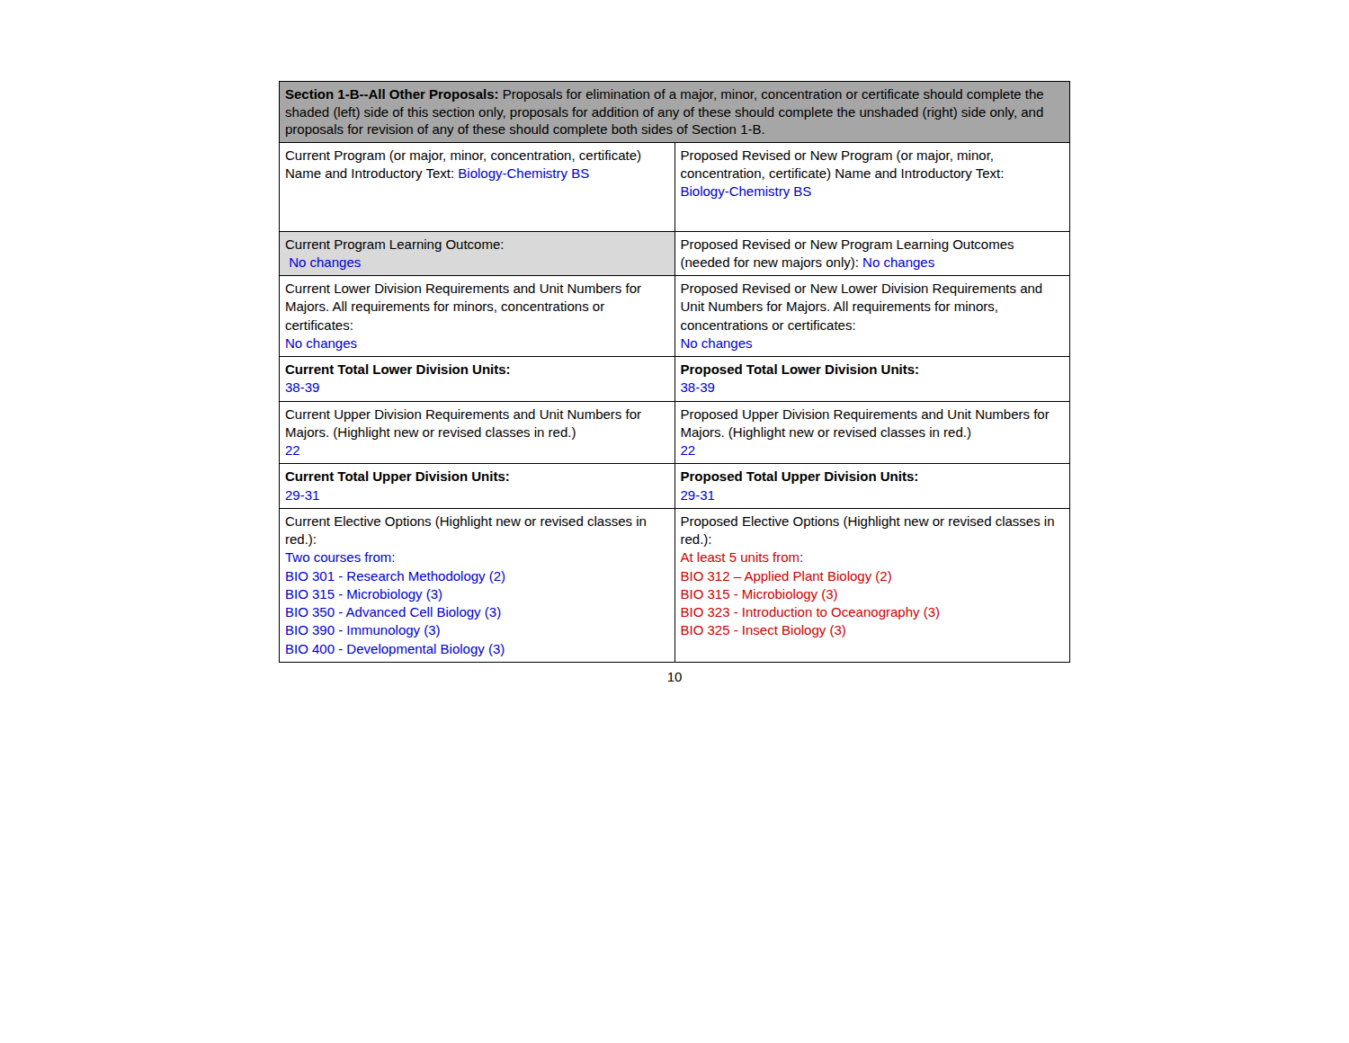| Section 1-B--All Other Proposals: Proposals for elimination of a major, minor, concentration or certificate should complete the shaded (left) side of this section only, proposals for addition of any of these should complete the unshaded (right) side only, and proposals for revision of any of these should complete both sides of Section 1-B. |
| Current Program (or major, minor, concentration, certificate) Name and Introductory Text: Biology-Chemistry BS | Proposed Revised or New Program (or major, minor, concentration, certificate) Name and Introductory Text: Biology-Chemistry BS |
| Current Program Learning Outcome: No changes | Proposed Revised or New Program Learning Outcomes (needed for new majors only): No changes |
| Current Lower Division Requirements and Unit Numbers for Majors. All requirements for minors, concentrations or certificates: No changes | Proposed Revised or New Lower Division Requirements and Unit Numbers for Majors. All requirements for minors, concentrations or certificates: No changes |
| Current Total Lower Division Units: 38-39 | Proposed Total Lower Division Units: 38-39 |
| Current Upper Division Requirements and Unit Numbers for Majors. (Highlight new or revised classes in red.) 22 | Proposed Upper Division Requirements and Unit Numbers for Majors. (Highlight new or revised classes in red.) 22 |
| Current Total Upper Division Units: 29-31 | Proposed Total Upper Division Units: 29-31 |
| Current Elective Options (Highlight new or revised classes in red.): Two courses from: BIO 301 - Research Methodology (2) BIO 315 - Microbiology (3) BIO 350 - Advanced Cell Biology (3) BIO 390 - Immunology (3) BIO 400 - Developmental Biology (3) | Proposed Elective Options (Highlight new or revised classes in red.): At least 5 units from : BIO 312 – Applied Plant Biology (2) BIO 315 - Microbiology (3) BIO 323 - Introduction to Oceanography (3) BIO 325 - Insect Biology (3) |
10